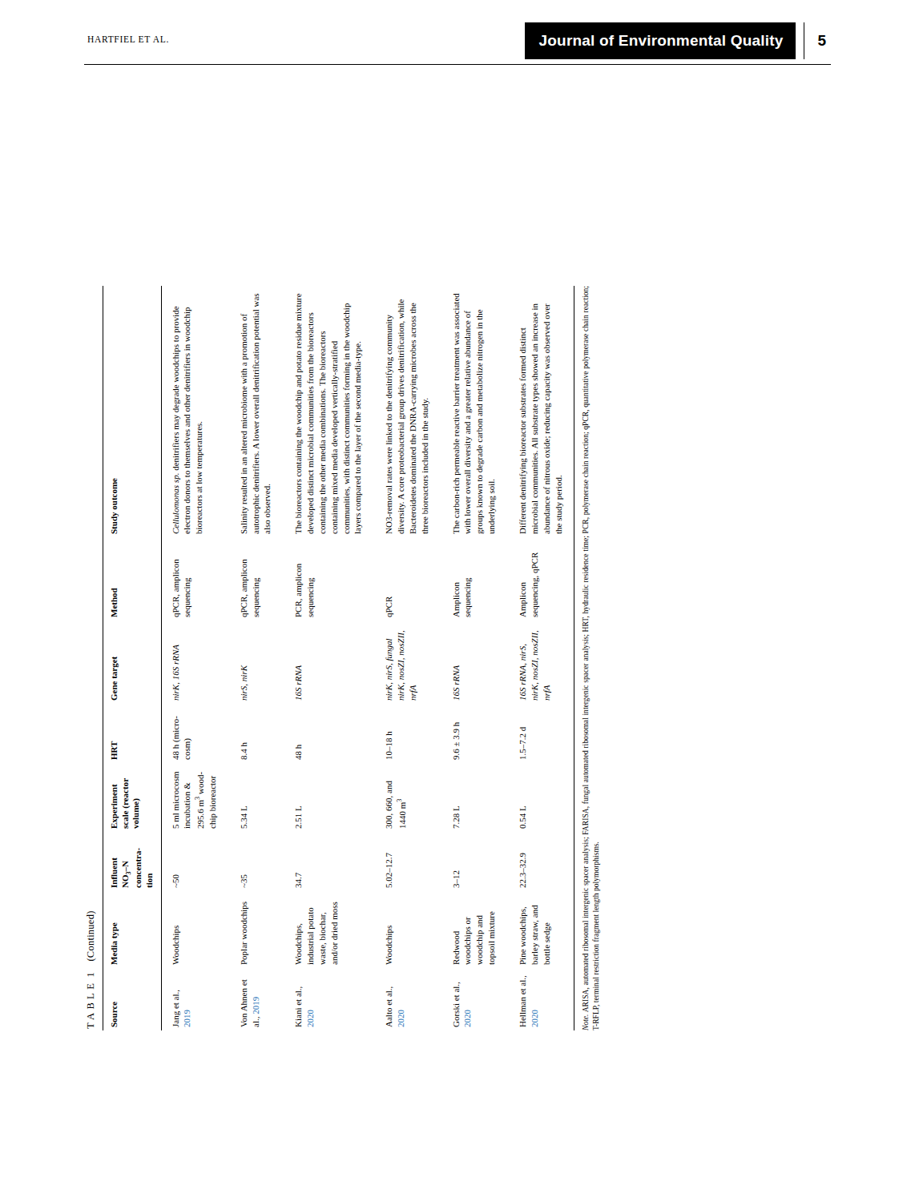HARTFIEL ET AL.
Journal of Environmental Quality
5
TABLE 1 (Continued)
| Source | Media type | Influent NO 3 –N concentra­tion | Experiment scale (reactor volume) | HRT | Gene target | Method | Study outcome |
| --- | --- | --- | --- | --- | --- | --- | --- |
| Jang et al., 2019 | Woodchips | ~50 | 5 ml micro­cosm incuba­tion & 295.6 m 3 wood­chip bioreac­tor | 48 h (micro­cosm) | nirK , 16S rRNA | qPCR, amplicon sequencing | Cellulomonas sp. denitrifiers may degrade woodchips to provide electron donors to themselves and other denitrifiers in woodchip bioreactors at low temperatures. |
| Von Ahnen et al., 2019 | Poplar woodchips | ~35 | 5.34 L | 8.4 h | nirS , nirK | qPCR, amplicon sequencing | Salinity resulted in an altered microbiome with a promotion of autotrophic denitrifiers. A lower overall denitrification potential was also observed. |
| Kiani et al., 2020 | Woodchips, industrial potato waste, biochar, and/or dried moss | 34.7 | 2.51 L | 48 h | 16S rRNA | PCR, amplicon sequencing | The bioreactors containing the woodchip and potato residue mixture developed distinct microbial communities from the bioreactors containing the other media combinations. The bioreactors containing mixed media developed vertically-stratified communities, with distinct communities forming in the woodchip layers compared to the layer of the second media-type. |
| Aalto et al., 2020 | Woodchips | 5.02–12.7 | 300, 660, and 1440 m 3 | 10–18 h | nirK , nirS , fungal nirK , nosZI , nosZII , nrfA | qPCR | NO3-removal rates were linked to the denitrifying community diversity. A core proteobacterial group drives denitrification, while Bacteroidetes dominated the DNRA-carrying microbes across the three bioreactors included in the study. |
| Gorski et al., 2020 | Redwood woodchips or woodchip and topsoil mixture | 3–12 | 7.28 L | 9.6 ± 3.9 h | 16S rRNA | Amplicon sequencing | The carbon-rich permeable reactive barrier treatment was associated with lower overall diversity and a greater relative abundance of groups known to degrade carbon and metabolize nitrogen in the underlying soil. |
| Hellman et al., 2020 | Pine woodchips, barley straw, and bottle sedge | 22.3–32.9 | 0.54 L | 1.5–7.2 d | 16S rRNA , nirS , nirK , nosZI , nosZII , nrfA | Amplicon sequencing, qPCR | Different denitrifying bioreactor substrates formed distinct microbial communities. All substrate types showed an increase in abundance of nitrous oxide; reducing capacity was observed over the study period. |
Note. ARISA, automated ribosomal intergenic spacer analysis; FARISA, fungal automated ribosomal intergenic spacer analysis; HRT, hydraulic residence time; PCR, polymerase chain reaction; qPCR, quantitative polymerase chain reaction; T-RFLP, terminal restriction fragment length polymorphisms.